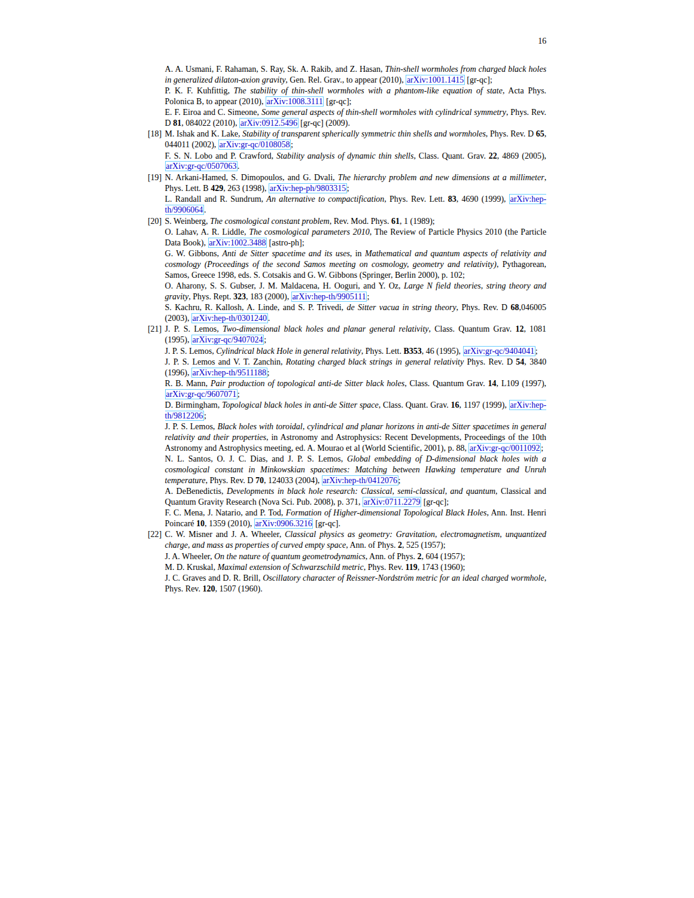16
A. A. Usmani, F. Rahaman, S. Ray, Sk. A. Rakib, and Z. Hasan, Thin-shell wormholes from charged black holes in generalized dilaton-axion gravity, Gen. Rel. Grav., to appear (2010), arXiv:1001.1415 [gr-qc]; P. K. F. Kuhfittig, The stability of thin-shell wormholes with a phantom-like equation of state, Acta Phys. Polonica B, to appear (2010), arXiv:1008.3111 [gr-qc]; E. F. Eiroa and C. Simeone, Some general aspects of thin-shell wormholes with cylindrical symmetry, Phys. Rev. D 81, 084022 (2010), arXiv:0912.5496 [gr-qc] (2009).
[18] M. Ishak and K. Lake, Stability of transparent spherically symmetric thin shells and wormholes, Phys. Rev. D 65, 044011 (2002), arXiv:gr-qc/0108058; F. S. N. Lobo and P. Crawford, Stability analysis of dynamic thin shells, Class. Quant. Grav. 22, 4869 (2005), arXiv:gr-qc/0507063.
[19] N. Arkani-Hamed, S. Dimopoulos, and G. Dvali, The hierarchy problem and new dimensions at a millimeter, Phys. Lett. B 429, 263 (1998), arXiv:hep-ph/9803315; L. Randall and R. Sundrum, An alternative to compactification, Phys. Rev. Lett. 83, 4690 (1999), arXiv:hep-th/9906064.
[20] S. Weinberg, The cosmological constant problem, Rev. Mod. Phys. 61, 1 (1989); O. Lahav, A. R. Liddle, The cosmological parameters 2010, The Review of Particle Physics 2010 (the Particle Data Book), arXiv:1002.3488 [astro-ph]; G. W. Gibbons, Anti de Sitter spacetime and its uses, in Mathematical and quantum aspects of relativity and cosmology (Proceedings of the second Samos meeting on cosmology, geometry and relativity), Pythagorean, Samos, Greece 1998, eds. S. Cotsakis and G. W. Gibbons (Springer, Berlin 2000), p. 102; O. Aharony, S. S. Gubser, J. M. Maldacena, H. Ooguri, and Y. Oz, Large N field theories, string theory and gravity, Phys. Rept. 323, 183 (2000), arXiv:hep-th/9905111; S. Kachru, R. Kallosh, A. Linde, and S. P. Trivedi, de Sitter vacua in string theory, Phys. Rev. D 68,046005 (2003), arXiv:hep-th/0301240.
[21] J. P. S. Lemos, Two-dimensional black holes and planar general relativity, Class. Quantum Grav. 12, 1081 (1995), arXiv:gr-qc/9407024; J. P. S. Lemos, Cylindrical black Hole in general relativity, Phys. Lett. B353, 46 (1995), arXiv:gr-qc/9404041; J. P. S. Lemos and V. T. Zanchin, Rotating charged black strings in general relativity Phys. Rev. D 54, 3840 (1996), arXiv:hep-th/9511188; R. B. Mann, Pair production of topological anti-de Sitter black holes, Class. Quantum Grav. 14, L109 (1997), arXiv:gr-qc/9607071; D. Birmingham, Topological black holes in anti-de Sitter space, Class. Quant. Grav. 16, 1197 (1999), arXiv:hep-th/9812206; J. P. S. Lemos, Black holes with toroidal, cylindrical and planar horizons in anti-de Sitter spacetimes in general relativity and their properties, in Astronomy and Astrophysics: Recent Developments, Proceedings of the 10th Astronomy and Astrophysics meeting, ed. A. Mourao et al (World Scientific, 2001), p. 88, arXiv:gr-qc/0011092; N. L. Santos, O. J. C. Dias, and J. P. S. Lemos, Global embedding of D-dimensional black holes with a cosmological constant in Minkowskian spacetimes: Matching between Hawking temperature and Unruh temperature, Phys. Rev. D 70, 124033 (2004), arXiv:hep-th/0412076; A. DeBenedictis, Developments in black hole research: Classical, semi-classical, and quantum, Classical and Quantum Gravity Research (Nova Sci. Pub. 2008), p. 371, arXiv:0711.2279 [gr-qc]; F. C. Mena, J. Natario, and P. Tod, Formation of Higher-dimensional Topological Black Holes, Ann. Inst. Henri Poincaré 10, 1359 (2010), arXiv:0906.3216 [gr-qc].
[22] C. W. Misner and J. A. Wheeler, Classical physics as geometry: Gravitation, electromagnetism, unquantized charge, and mass as properties of curved empty space, Ann. of Phys. 2, 525 (1957); J. A. Wheeler, On the nature of quantum geometrodynamics, Ann. of Phys. 2, 604 (1957); M. D. Kruskal, Maximal extension of Schwarzschild metric, Phys. Rev. 119, 1743 (1960); J. C. Graves and D. R. Brill, Oscillatory character of Reissner-Nordström metric for an ideal charged wormhole, Phys. Rev. 120, 1507 (1960).